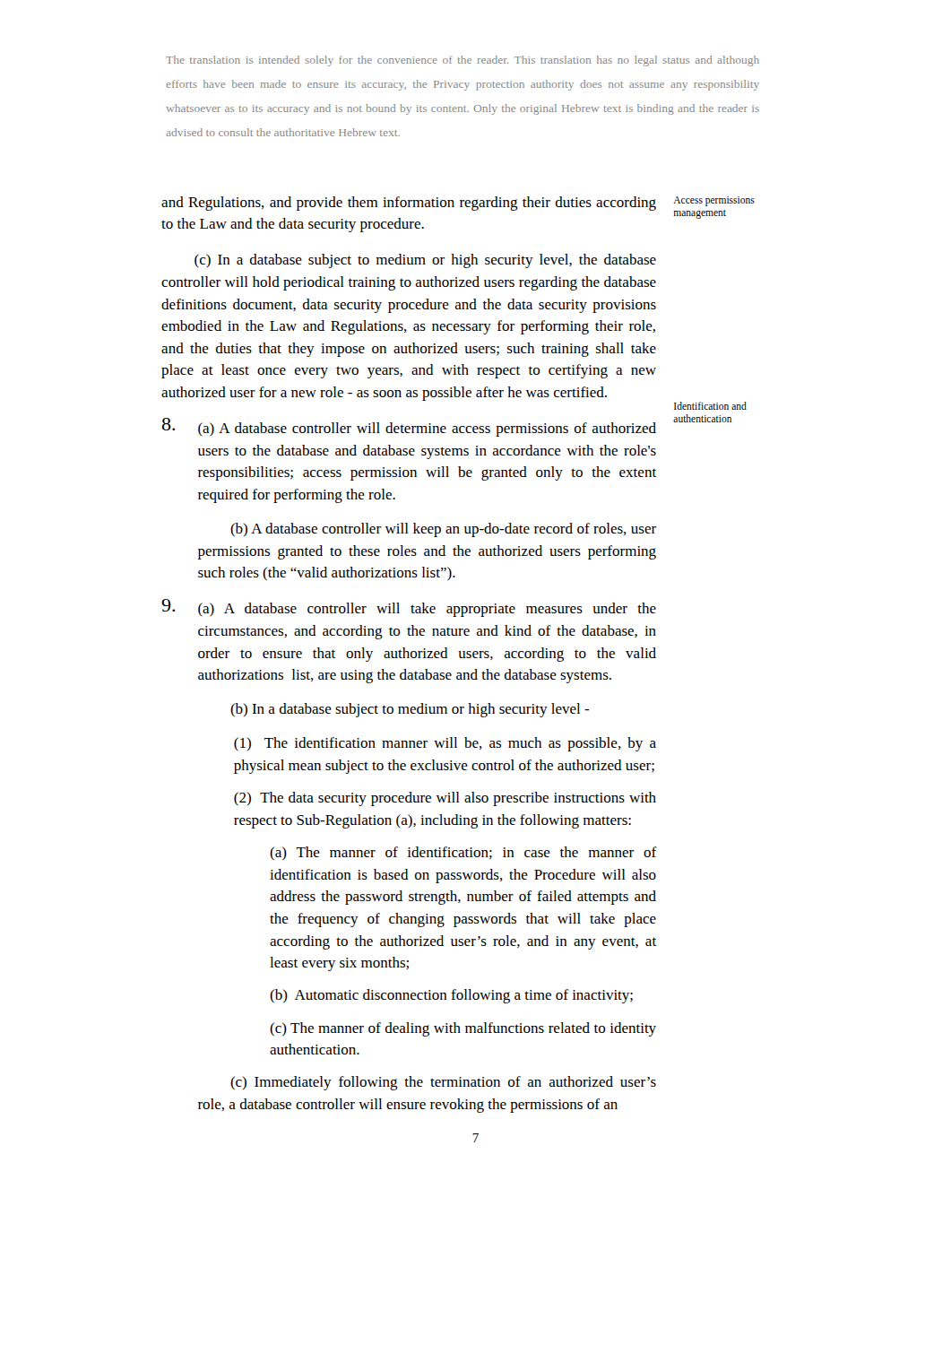The translation is intended solely for the convenience of the reader. This translation has no legal status and although efforts have been made to ensure its accuracy, the Privacy protection authority does not assume any responsibility whatsoever as to its accuracy and is not bound by its content. Only the original Hebrew text is binding and the reader is advised to consult the authoritative Hebrew text.
Access permissions management
Identification and authentication
and Regulations, and provide them information regarding their duties according to the Law and the data security procedure.
(c) In a database subject to medium or high security level, the database controller will hold periodical training to authorized users regarding the database definitions document, data security procedure and the data security provisions embodied in the Law and Regulations, as necessary for performing their role, and the duties that they impose on authorized users; such training shall take place at least once every two years, and with respect to certifying a new authorized user for a new role - as soon as possible after he was certified.
8.
(a) A database controller will determine access permissions of authorized users to the database and database systems in accordance with the role's responsibilities; access permission will be granted only to the extent required for performing the role.
(b) A database controller will keep an up-do-date record of roles, user permissions granted to these roles and the authorized users performing such roles (the “valid authorizations list”).
9.
(a) A database controller will take appropriate measures under the circumstances, and according to the nature and kind of the database, in order to ensure that only authorized users, according to the valid authorizations list, are using the database and the database systems.
(b) In a database subject to medium or high security level -
(1) The identification manner will be, as much as possible, by a physical mean subject to the exclusive control of the authorized user;
(2) The data security procedure will also prescribe instructions with respect to Sub-Regulation (a), including in the following matters:
(a) The manner of identification; in case the manner of identification is based on passwords, the Procedure will also address the password strength, number of failed attempts and the frequency of changing passwords that will take place according to the authorized user’s role, and in any event, at least every six months;
(b) Automatic disconnection following a time of inactivity;
(c) The manner of dealing with malfunctions related to identity authentication.
(c) Immediately following the termination of an authorized user’s role, a database controller will ensure revoking the permissions of an
7